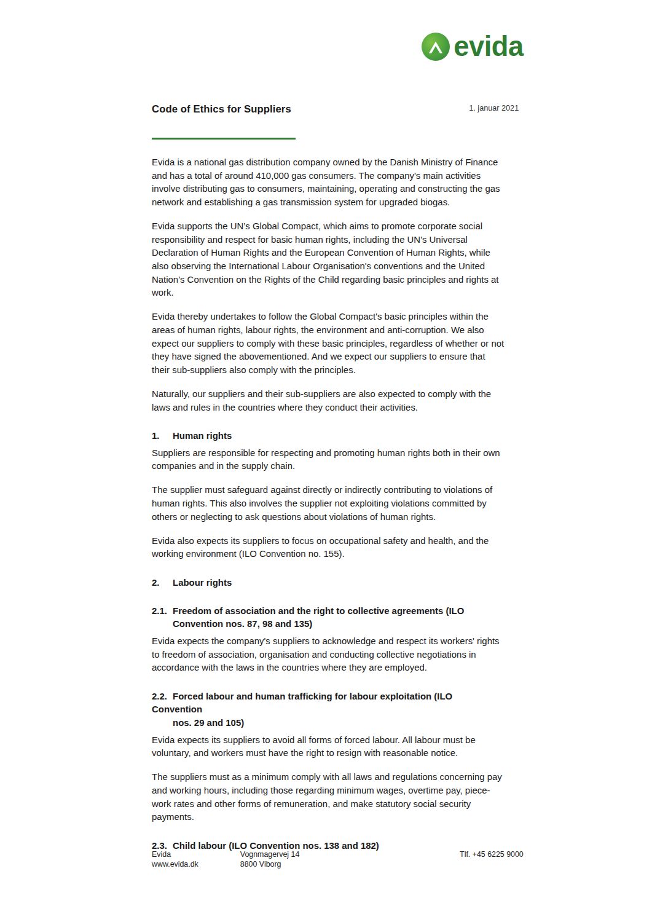evida
Code of Ethics for Suppliers
1. januar 2021
Evida is a national gas distribution company owned by the Danish Ministry of Finance and has a total of around 410,000 gas consumers. The company's main activities involve distributing gas to consumers, maintaining, operating and constructing the gas network and establishing a gas transmission system for upgraded biogas.
Evida supports the UN’s Global Compact, which aims to promote corporate social responsibility and respect for basic human rights, including the UN's Universal Declaration of Human Rights and the European Convention of Human Rights, while also observing the International Labour Organisation's conventions and the United Nation's Convention on the Rights of the Child regarding basic principles and rights at work.
Evida thereby undertakes to follow the Global Compact's basic principles within the areas of human rights, labour rights, the environment and anti-corruption. We also expect our suppliers to comply with these basic principles, regardless of whether or not they have signed the abovementioned. And we expect our suppliers to ensure that their sub-suppliers also comply with the principles.
Naturally, our suppliers and their sub-suppliers are also expected to comply with the laws and rules in the countries where they conduct their activities.
1. Human rights
Suppliers are responsible for respecting and promoting human rights both in their own companies and in the supply chain.
The supplier must safeguard against directly or indirectly contributing to violations of human rights. This also involves the supplier not exploiting violations committed by others or neglecting to ask questions about violations of human rights.
Evida also expects its suppliers to focus on occupational safety and health, and the working environment (ILO Convention no. 155).
2. Labour rights
2.1. Freedom of association and the right to collective agreements (ILOConvention nos. 87, 98 and 135)
Evida expects the company's suppliers to acknowledge and respect its workers' rights to freedom of association, organisation and conducting collective negotiations in accordance with the laws in the countries where they are employed.
2.2. Forced labour and human trafficking for labour exploitation (ILO Conventionnos. 29 and 105)
Evida expects its suppliers to avoid all forms of forced labour. All labour must be voluntary, and workers must have the right to resign with reasonable notice.
The suppliers must as a minimum comply with all laws and regulations concerning pay and working hours, including those regarding minimum wages, overtime pay, piece-work rates and other forms of remuneration, and make statutory social security payments.
2.3. Child labour (ILO Convention nos. 138 and 182)
Evida
www.evida.dk
Vognmagervej 14
8800 Viborg
Tlf. +45 6225 9000